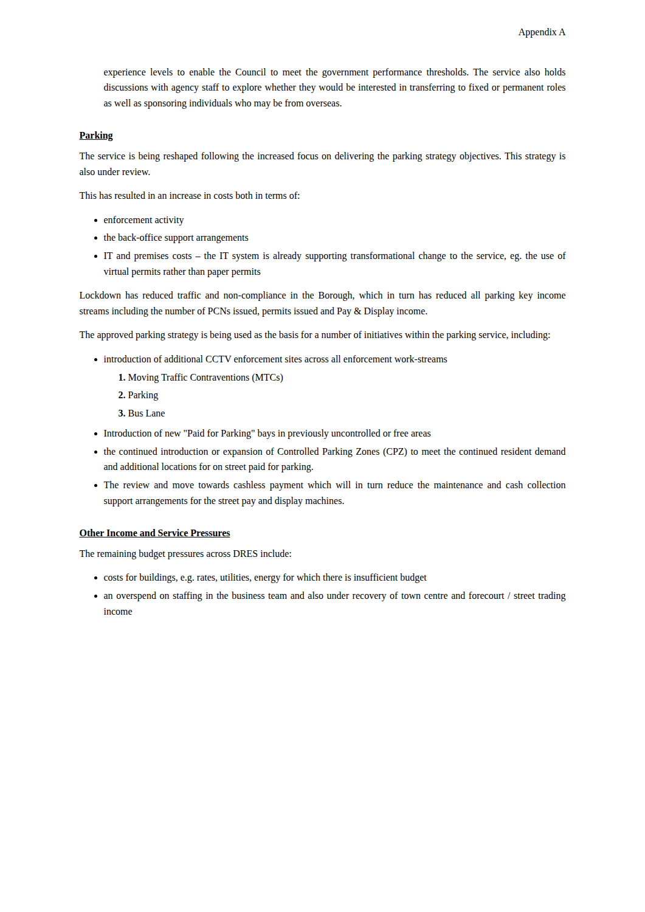Appendix A
experience levels to enable the Council to meet the government performance thresholds. The service also holds discussions with agency staff to explore whether they would be interested in transferring to fixed or permanent roles as well as sponsoring individuals who may be from overseas.
Parking
The service is being reshaped following the increased focus on delivering the parking strategy objectives. This strategy is also under review.
This has resulted in an increase in costs both in terms of:
enforcement activity
the back-office support arrangements
IT and premises costs – the IT system is already supporting transformational change to the service, eg. the use of virtual permits rather than paper permits
Lockdown has reduced traffic and non-compliance in the Borough, which in turn has reduced all parking key income streams including the number of PCNs issued, permits issued and Pay & Display income.
The approved parking strategy is being used as the basis for a number of initiatives within the parking service, including:
introduction of additional CCTV enforcement sites across all enforcement work-streams
Moving Traffic Contraventions (MTCs)
Parking
Bus Lane
Introduction of new "Paid for Parking" bays in previously uncontrolled or free areas
the continued introduction or expansion of Controlled Parking Zones (CPZ) to meet the continued resident demand and additional locations for on street paid for parking.
The review and move towards cashless payment which will in turn reduce the maintenance and cash collection support arrangements for the street pay and display machines.
Other Income and Service Pressures
The remaining budget pressures across DRES include:
costs for buildings, e.g. rates, utilities, energy for which there is insufficient budget
an overspend on staffing in the business team and also under recovery of town centre and forecourt / street trading income